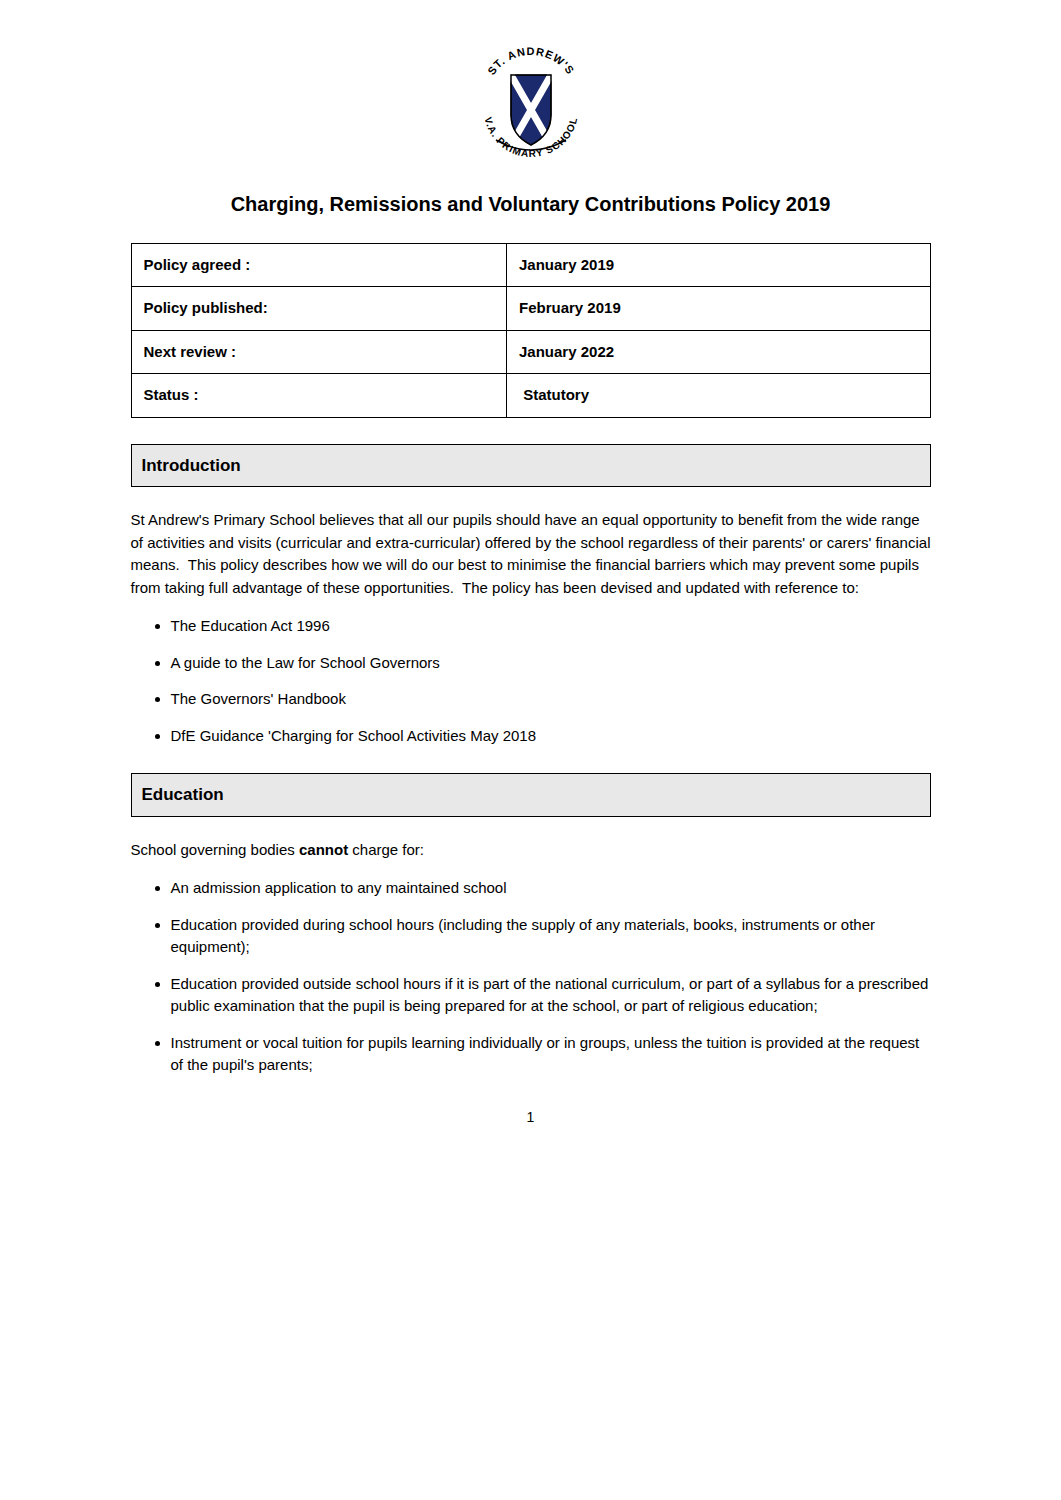ST. ANDREW'S V.A. PRIMARY SCHOOL
Charging, Remissions and Voluntary Contributions Policy 2019
| Policy agreed : | January 2019 |
| Policy published: | February 2019 |
| Next review : | January 2022 |
| Status : | Statutory |
Introduction
St Andrew's Primary School believes that all our pupils should have an equal opportunity to benefit from the wide range of activities and visits (curricular and extra-curricular) offered by the school regardless of their parents' or carers' financial means. This policy describes how we will do our best to minimise the financial barriers which may prevent some pupils from taking full advantage of these opportunities. The policy has been devised and updated with reference to:
The Education Act 1996
A guide to the Law for School Governors
The Governors' Handbook
DfE Guidance 'Charging for School Activities May 2018
Education
School governing bodies cannot charge for:
An admission application to any maintained school
Education provided during school hours (including the supply of any materials, books, instruments or other equipment);
Education provided outside school hours if it is part of the national curriculum, or part of a syllabus for a prescribed public examination that the pupil is being prepared for at the school, or part of religious education;
Instrument or vocal tuition for pupils learning individually or in groups, unless the tuition is provided at the request of the pupil's parents;
1